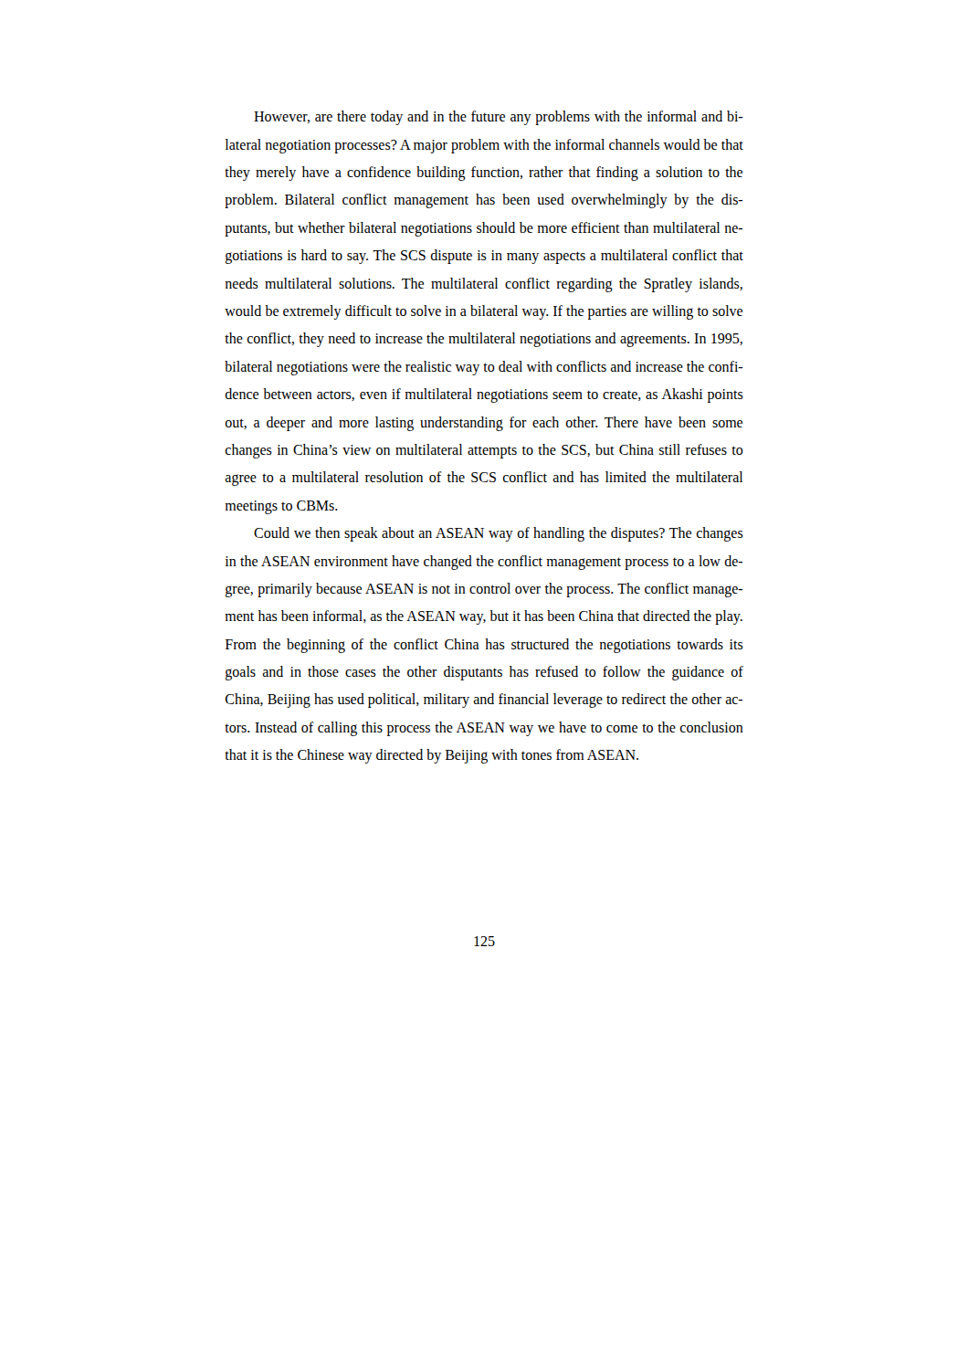However, are there today and in the future any problems with the informal and bilateral negotiation processes? A major problem with the informal channels would be that they merely have a confidence building function, rather that finding a solution to the problem. Bilateral conflict management has been used overwhelmingly by the disputants, but whether bilateral negotiations should be more efficient than multilateral negotiations is hard to say. The SCS dispute is in many aspects a multilateral conflict that needs multilateral solutions. The multilateral conflict regarding the Spratley islands, would be extremely difficult to solve in a bilateral way. If the parties are willing to solve the conflict, they need to increase the multilateral negotiations and agreements. In 1995, bilateral negotiations were the realistic way to deal with conflicts and increase the confidence between actors, even if multilateral negotiations seem to create, as Akashi points out, a deeper and more lasting understanding for each other. There have been some changes in China’s view on multilateral attempts to the SCS, but China still refuses to agree to a multilateral resolution of the SCS conflict and has limited the multilateral meetings to CBMs.
Could we then speak about an ASEAN way of handling the disputes? The changes in the ASEAN environment have changed the conflict management process to a low degree, primarily because ASEAN is not in control over the process. The conflict management has been informal, as the ASEAN way, but it has been China that directed the play. From the beginning of the conflict China has structured the negotiations towards its goals and in those cases the other disputants has refused to follow the guidance of China, Beijing has used political, military and financial leverage to redirect the other actors. Instead of calling this process the ASEAN way we have to come to the conclusion that it is the Chinese way directed by Beijing with tones from ASEAN.
125